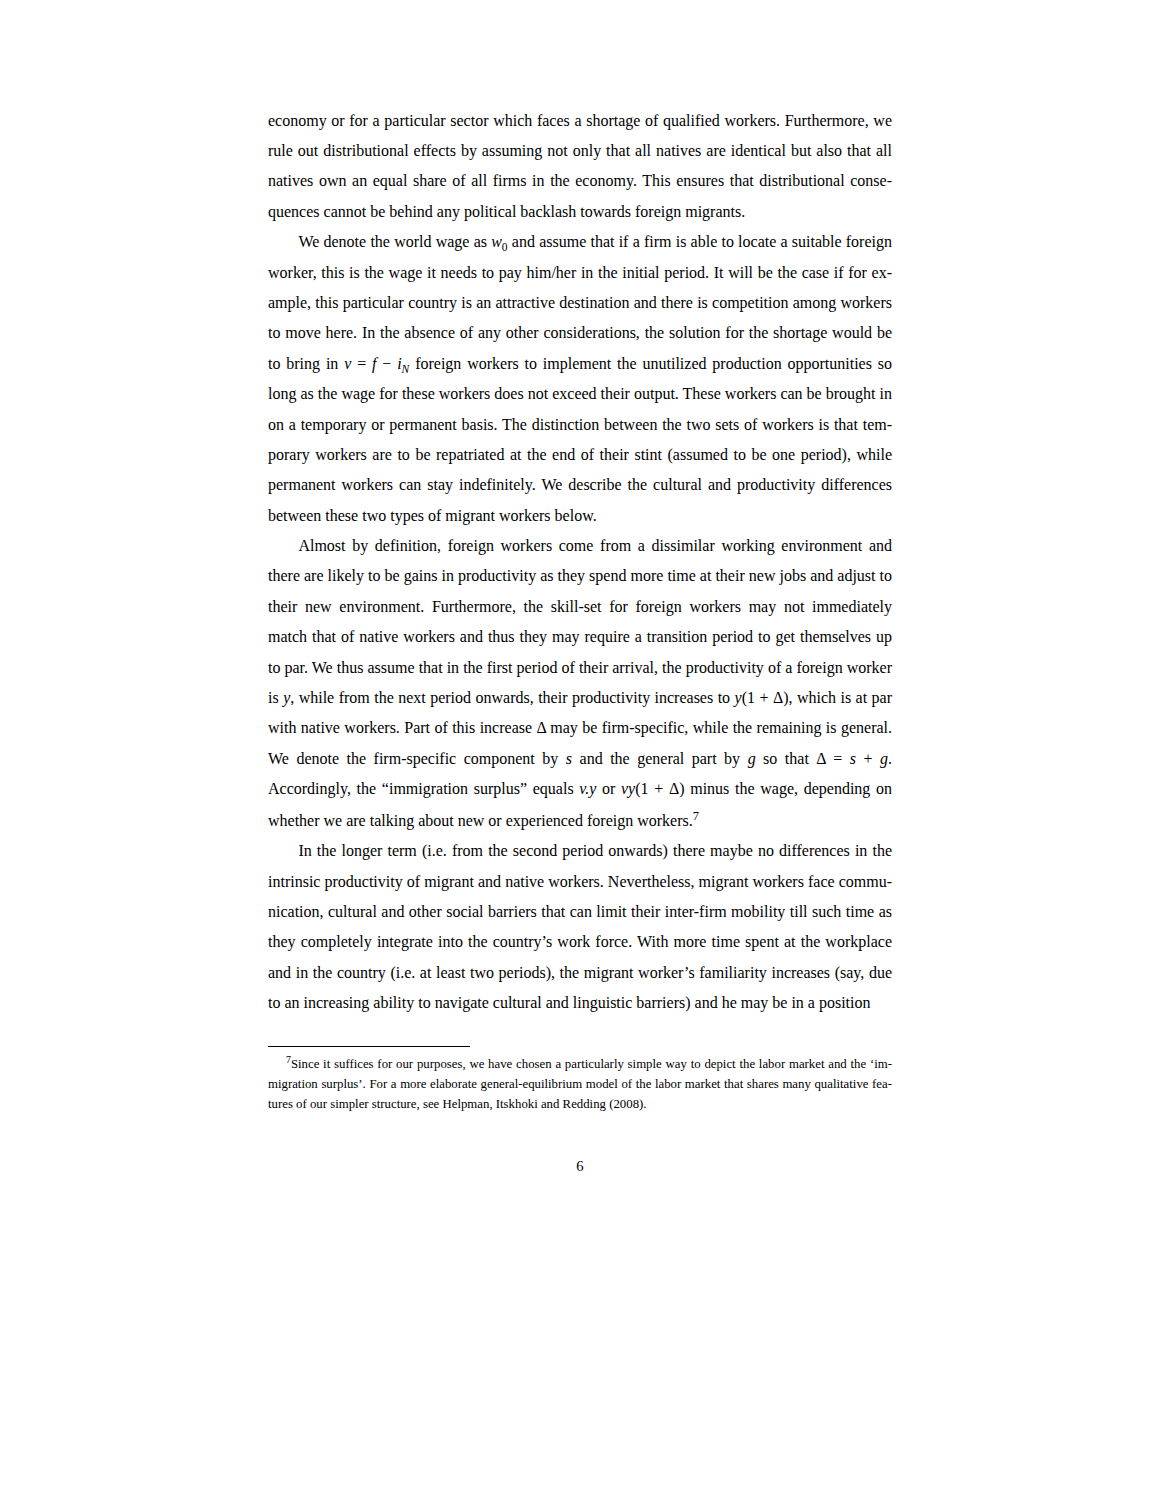economy or for a particular sector which faces a shortage of qualified workers. Furthermore, we rule out distributional effects by assuming not only that all natives are identical but also that all natives own an equal share of all firms in the economy. This ensures that distributional consequences cannot be behind any political backlash towards foreign migrants.
We denote the world wage as w0 and assume that if a firm is able to locate a suitable foreign worker, this is the wage it needs to pay him/her in the initial period. It will be the case if for example, this particular country is an attractive destination and there is competition among workers to move here. In the absence of any other considerations, the solution for the shortage would be to bring in v = f − iN foreign workers to implement the unutilized production opportunities so long as the wage for these workers does not exceed their output. These workers can be brought in on a temporary or permanent basis. The distinction between the two sets of workers is that temporary workers are to be repatriated at the end of their stint (assumed to be one period), while permanent workers can stay indefinitely. We describe the cultural and productivity differences between these two types of migrant workers below.
Almost by definition, foreign workers come from a dissimilar working environment and there are likely to be gains in productivity as they spend more time at their new jobs and adjust to their new environment. Furthermore, the skill-set for foreign workers may not immediately match that of native workers and thus they may require a transition period to get themselves up to par. We thus assume that in the first period of their arrival, the productivity of a foreign worker is y, while from the next period onwards, their productivity increases to y(1 + Δ), which is at par with native workers. Part of this increase Δ may be firm-specific, while the remaining is general. We denote the firm-specific component by s and the general part by g so that Δ = s + g. Accordingly, the “immigration surplus” equals v.y or vy(1 + Δ) minus the wage, depending on whether we are talking about new or experienced foreign workers.7
In the longer term (i.e. from the second period onwards) there maybe no differences in the intrinsic productivity of migrant and native workers. Nevertheless, migrant workers face communication, cultural and other social barriers that can limit their inter-firm mobility till such time as they completely integrate into the country’s work force. With more time spent at the workplace and in the country (i.e. at least two periods), the migrant worker’s familiarity increases (say, due to an increasing ability to navigate cultural and linguistic barriers) and he may be in a position
7 Since it suffices for our purposes, we have chosen a particularly simple way to depict the labor market and the ‘immigration surplus’. For a more elaborate general-equilibrium model of the labor market that shares many qualitative features of our simpler structure, see Helpman, Itskhoki and Redding (2008).
6